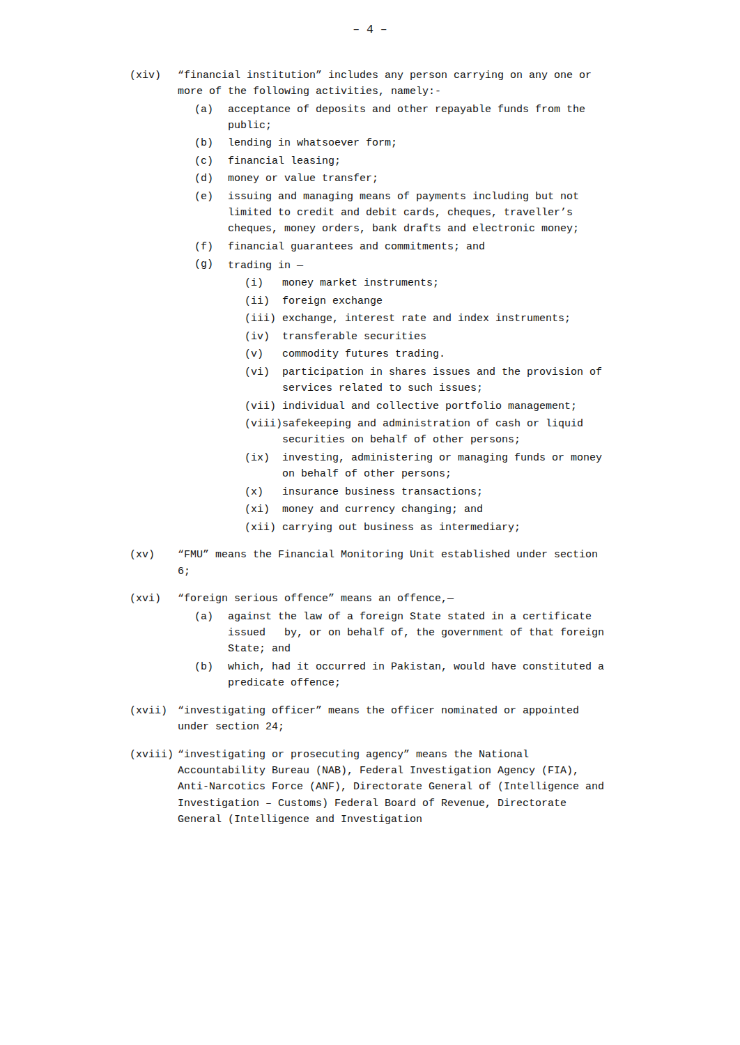– 4 –
(xiv)
“financial institution” includes any person carrying on any one or more of the following activities, namely:-
(a)
acceptance of deposits and other repayable funds from the public;
(b)
lending in whatsoever form;
(c)
financial leasing;
(d)
money or value transfer;
(e)
issuing and managing means of payments including but not limited to credit and debit cards, cheques, traveller’s cheques, money orders, bank drafts and electronic money;
(f)
financial guarantees and commitments; and
(g)
trading in —
(i)
money market instruments;
(ii)
foreign exchange
(iii)
exchange, interest rate and index instruments;
(iv)
transferable securities
(v)
commodity futures trading.
(vi)
participation in shares issues and the provision of services related to such issues;
(vii)
individual and collective portfolio management;
(viii)
safekeeping and administration of cash or liquid securities on behalf of other persons;
(ix)
investing, administering or managing funds or money on behalf of other persons;
(x)
insurance business transactions;
(xi)
money and currency changing; and
(xii)
carrying out business as intermediary;
(xv)
“FMU” means the Financial Monitoring Unit established under section 6;
(xvi)
“foreign serious offence” means an offence,—
(a)
against the law of a foreign State stated in a certificate issued by, or on behalf of, the government of that foreign State; and
(b)
which, had it occurred in Pakistan, would have constituted a predicate offence;
(xvii)
“investigating officer” means the officer nominated or appointed under section 24;
(xviii)
“investigating or prosecuting agency” means the National Accountability Bureau (NAB), Federal Investigation Agency (FIA), Anti-Narcotics Force (ANF), Directorate General of (Intelligence and Investigation – Customs) Federal Board of Revenue, Directorate General (Intelligence and Investigation